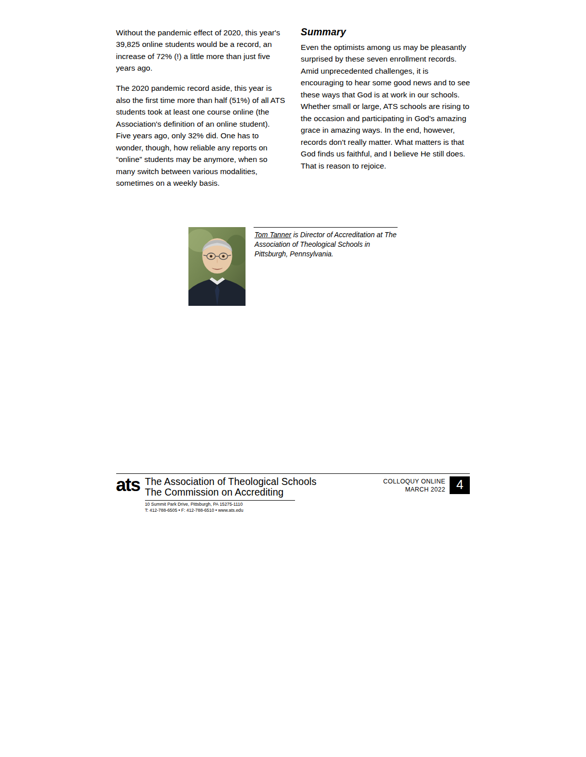Without the pandemic effect of 2020, this year's 39,825 online students would be a record, an increase of 72% (!) a little more than just five years ago.
The 2020 pandemic record aside, this year is also the first time more than half (51%) of all ATS students took at least one course online (the Association's definition of an online student). Five years ago, only 32% did. One has to wonder, though, how reliable any reports on “online” students may be anymore, when so many switch between various modalities, sometimes on a weekly basis.
Summary
Even the optimists among us may be pleasantly surprised by these seven enrollment records. Amid unprecedented challenges, it is encouraging to hear some good news and to see these ways that God is at work in our schools. Whether small or large, ATS schools are rising to the occasion and participating in God's amazing grace in amazing ways. In the end, however, records don't really matter. What matters is that God finds us faithful, and I believe He still does. That is reason to rejoice.
Tom Tanner is Director of Accreditation at The Association of Theological Schools in Pittsburgh, Pennsylvania.
ats
The Association of Theological Schools
The Commission on Accrediting
10 Summit Park Drive, Pittsburgh, PA 15275-1110
T: 412-788-6505 • F: 412-788-6510 • www.ats.edu
COLLOQUY ONLINE
MARCH 2022
4